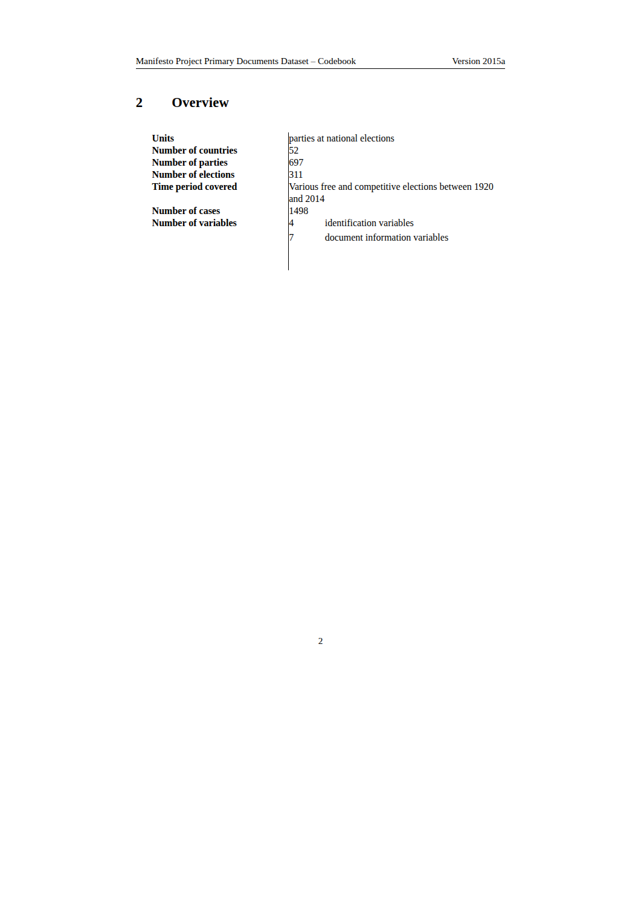Manifesto Project Primary Documents Dataset – Codebook
Version 2015a
2 Overview
| Units | parties at national elections |
| Number of countries | 52 |
| Number of parties | 697 |
| Number of elections | 311 |
| Time period covered | Various free and competitive elections between 1920 and 2014 |
| Number of cases | 1498 |
| Number of variables | / 4 / identification variables / / 7 / document information variables / |
2